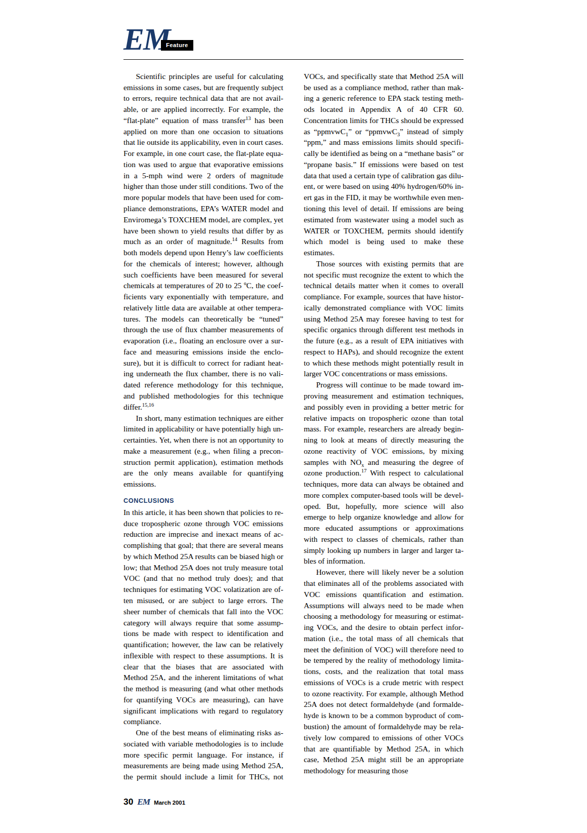EM
Feature
Scientific principles are useful for calculating emissions in some cases, but are frequently subject to errors, require technical data that are not available, or are applied incorrectly. For example, the “flat-plate” equation of mass transfer13 has been applied on more than one occasion to situations that lie outside its applicability, even in court cases. For example, in one court case, the flat-plate equation was used to argue that evaporative emissions in a 5-mph wind were 2 orders of magnitude higher than those under still conditions. Two of the more popular models that have been used for compliance demonstrations, EPA’s WATER model and Enviromega’s TOXCHEM model, are complex, yet have been shown to yield results that differ by as much as an order of magnitude.14 Results from both models depend upon Henry’s law coefficients for the chemicals of interest; however, although such coefficients have been measured for several chemicals at temperatures of 20 to 25 ºC, the coefficients vary exponentially with temperature, and relatively little data are available at other temperatures. The models can theoretically be “tuned” through the use of flux chamber measurements of evaporation (i.e., floating an enclosure over a surface and measuring emissions inside the enclosure), but it is difficult to correct for radiant heating underneath the flux chamber, there is no validated reference methodology for this technique, and published methodologies for this technique differ.15,16
In short, many estimation techniques are either limited in applicability or have potentially high uncertainties. Yet, when there is not an opportunity to make a measurement (e.g., when filing a preconstruction permit application), estimation methods are the only means available for quantifying emissions.
CONCLUSIONS
In this article, it has been shown that policies to reduce tropospheric ozone through VOC emissions reduction are imprecise and inexact means of accomplishing that goal; that there are several means by which Method 25A results can be biased high or low; that Method 25A does not truly measure total VOC (and that no method truly does); and that techniques for estimating VOC volatization are often misused, or are subject to large errors. The sheer number of chemicals that fall into the VOC category will always require that some assumptions be made with respect to identification and quantification; however, the law can be relatively inflexible with respect to these assumptions. It is clear that the biases that are associated with Method 25A, and the inherent limitations of what the method is measuring (and what other methods for quantifying VOCs are measuring), can have significant implications with regard to regulatory compliance.
One of the best means of eliminating risks associated with variable methodologies is to include more specific permit language. For instance, if measurements are being made using Method 25A, the permit should include a limit for THCs, not VOCs, and specifically state that Method 25A will be used as a compliance method, rather than making a generic reference to EPA stack testing methods located in Appendix A of 40 CFR 60. Concentration limits for THCs should be expressed as “ppmvwC1” or “ppmvwC3” instead of simply “ppm,” and mass emissions limits should specifically be identified as being on a “methane basis” or “propane basis.” If emissions were based on test data that used a certain type of calibration gas diluent, or were based on using 40% hydrogen/60% inert gas in the FID, it may be worthwhile even mentioning this level of detail. If emissions are being estimated from wastewater using a model such as WATER or TOXCHEM, permits should identify which model is being used to make these estimates.
Those sources with existing permits that are not specific must recognize the extent to which the technical details matter when it comes to overall compliance. For example, sources that have historically demonstrated compliance with VOC limits using Method 25A may foresee having to test for specific organics through different test methods in the future (e.g., as a result of EPA initiatives with respect to HAPs), and should recognize the extent to which these methods might potentially result in larger VOC concentrations or mass emissions.
Progress will continue to be made toward improving measurement and estimation techniques, and possibly even in providing a better metric for relative impacts on tropospheric ozone than total mass. For example, researchers are already beginning to look at means of directly measuring the ozone reactivity of VOC emissions, by mixing samples with NOx and measuring the degree of ozone production.17 With respect to calculational techniques, more data can always be obtained and more complex computer-based tools will be developed. But, hopefully, more science will also emerge to help organize knowledge and allow for more educated assumptions or approximations with respect to classes of chemicals, rather than simply looking up numbers in larger and larger tables of information.
However, there will likely never be a solution that eliminates all of the problems associated with VOC emissions quantification and estimation. Assumptions will always need to be made when choosing a methodology for measuring or estimating VOCs, and the desire to obtain perfect information (i.e., the total mass of all chemicals that meet the definition of VOC) will therefore need to be tempered by the reality of methodology limitations, costs, and the realization that total mass emissions of VOCs is a crude metric with respect to ozone reactivity. For example, although Method 25A does not detect formaldehyde (and formaldehyde is known to be a common byproduct of combustion) the amount of formaldehyde may be relatively low compared to emissions of other VOCs that are quantifiable by Method 25A, in which case, Method 25A might still be an appropriate methodology for measuring those
30 EM March 2001